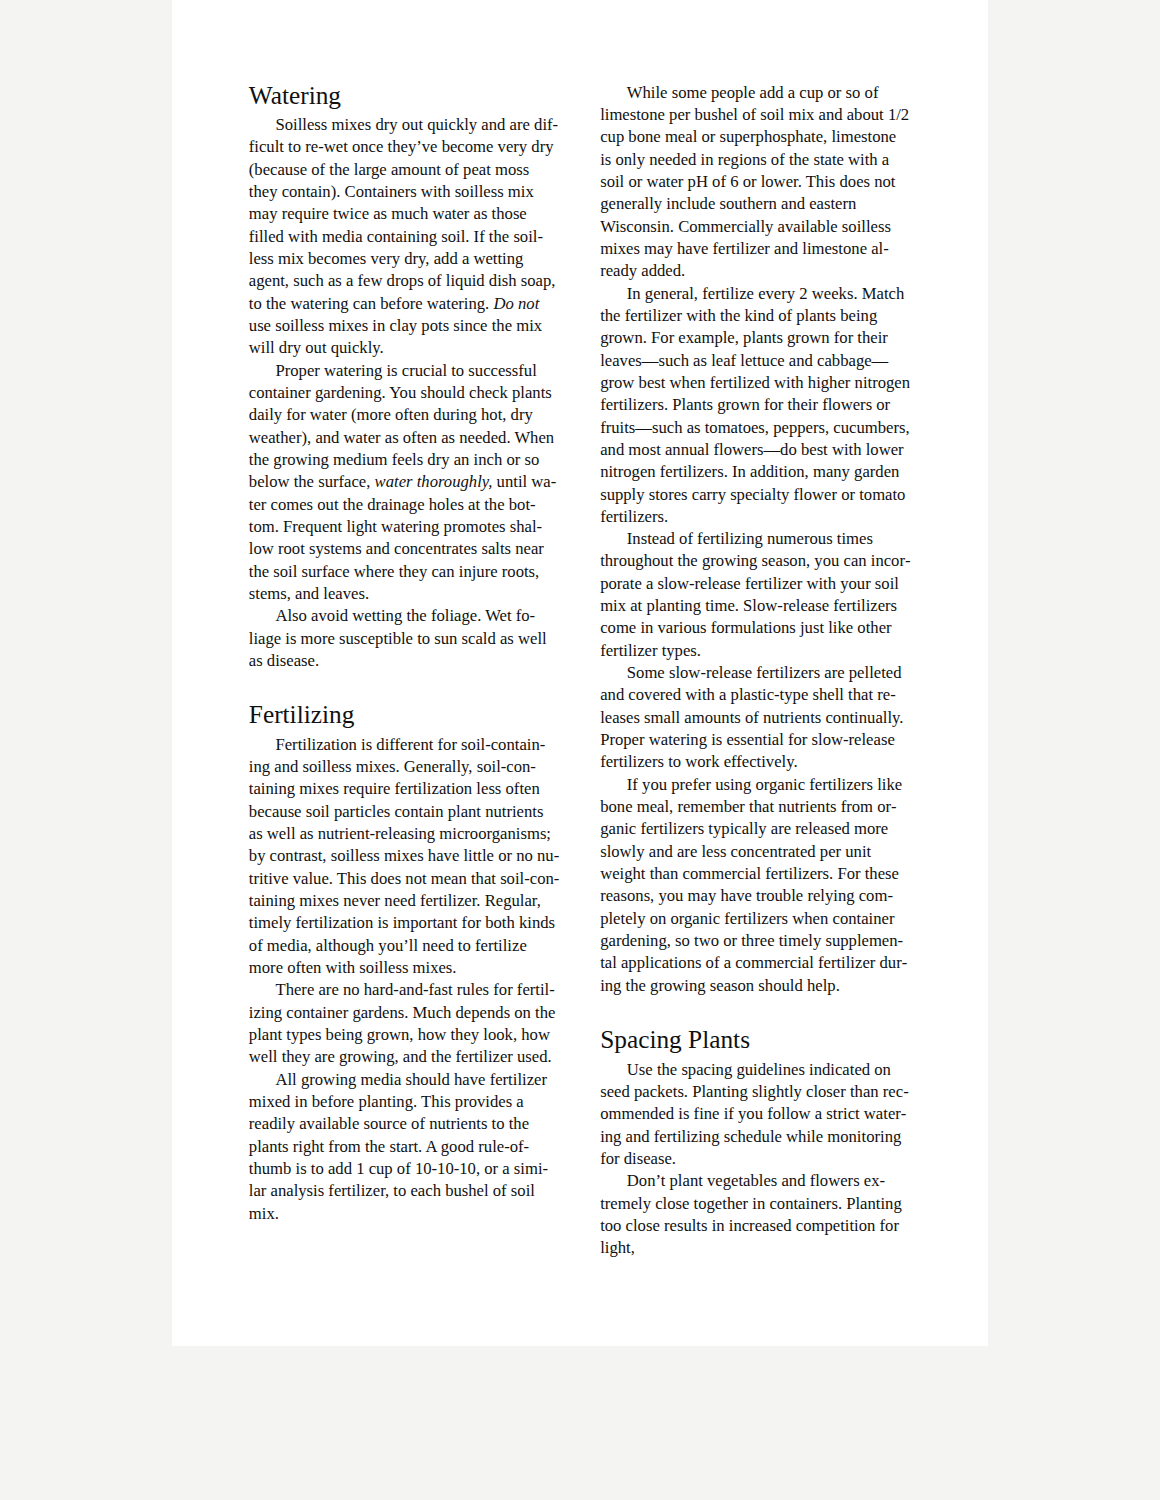Watering
Soilless mixes dry out quickly and are difficult to re-wet once they’ve become very dry (because of the large amount of peat moss they contain). Containers with soilless mix may require twice as much water as those filled with media containing soil. If the soilless mix becomes very dry, add a wetting agent, such as a few drops of liquid dish soap, to the watering can before watering. Do not use soilless mixes in clay pots since the mix will dry out quickly.
Proper watering is crucial to successful container gardening. You should check plants daily for water (more often during hot, dry weather), and water as often as needed. When the growing medium feels dry an inch or so below the surface, water thoroughly, until water comes out the drainage holes at the bottom. Frequent light watering promotes shallow root systems and concentrates salts near the soil surface where they can injure roots, stems, and leaves.
Also avoid wetting the foliage. Wet foliage is more susceptible to sun scald as well as disease.
Fertilizing
Fertilization is different for soil-containing and soilless mixes. Generally, soil-containing mixes require fertilization less often because soil particles contain plant nutrients as well as nutrient-releasing microorganisms; by contrast, soilless mixes have little or no nutritive value. This does not mean that soil-containing mixes never need fertilizer. Regular, timely fertilization is important for both kinds of media, although you’ll need to fertilize more often with soilless mixes.
There are no hard-and-fast rules for fertilizing container gardens. Much depends on the plant types being grown, how they look, how well they are growing, and the fertilizer used.
All growing media should have fertilizer mixed in before planting. This provides a readily available source of nutrients to the plants right from the start. A good rule-of-thumb is to add 1 cup of 10-10-10, or a similar analysis fertilizer, to each bushel of soil mix.
While some people add a cup or so of limestone per bushel of soil mix and about 1/2 cup bone meal or superphosphate, limestone is only needed in regions of the state with a soil or water pH of 6 or lower. This does not generally include southern and eastern Wisconsin. Commercially available soilless mixes may have fertilizer and limestone already added.
In general, fertilize every 2 weeks. Match the fertilizer with the kind of plants being grown. For example, plants grown for their leaves—such as leaf lettuce and cabbage—grow best when fertilized with higher nitrogen fertilizers. Plants grown for their flowers or fruits—such as tomatoes, peppers, cucumbers, and most annual flowers—do best with lower nitrogen fertilizers. In addition, many garden supply stores carry specialty flower or tomato fertilizers.
Instead of fertilizing numerous times throughout the growing season, you can incorporate a slow-release fertilizer with your soil mix at planting time. Slow-release fertilizers come in various formulations just like other fertilizer types.
Some slow-release fertilizers are pelleted and covered with a plastic-type shell that releases small amounts of nutrients continually. Proper watering is essential for slow-release fertilizers to work effectively.
If you prefer using organic fertilizers like bone meal, remember that nutrients from organic fertilizers typically are released more slowly and are less concentrated per unit weight than commercial fertilizers. For these reasons, you may have trouble relying completely on organic fertilizers when container gardening, so two or three timely supplemental applications of a commercial fertilizer during the growing season should help.
Spacing Plants
Use the spacing guidelines indicated on seed packets. Planting slightly closer than recommended is fine if you follow a strict watering and fertilizing schedule while monitoring for disease.
Don’t plant vegetables and flowers extremely close together in containers. Planting too close results in increased competition for light,